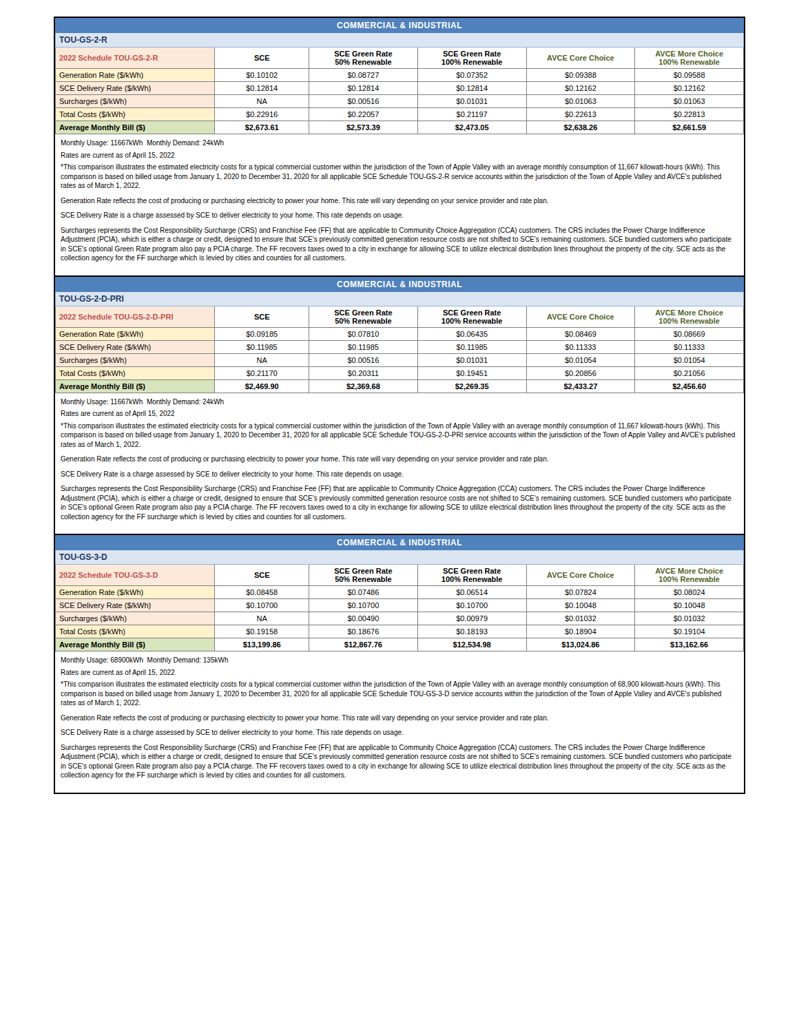| COMMERCIAL & INDUSTRIAL |
| TOU-GS-2-R |
| 2022 Schedule TOU-GS-2-R | SCE | SCE Green Rate 50% Renewable | SCE Green Rate 100% Renewable | AVCE Core Choice | AVCE More Choice 100% Renewable |
| Generation Rate ($/kWh) | $0.10102 | $0.08727 | $0.07352 | $0.09388 | $0.09588 |
| SCE Delivery Rate ($/kWh) | $0.12814 | $0.12814 | $0.12814 | $0.12162 | $0.12162 |
| Surcharges ($/kWh) | NA | $0.00516 | $0.01031 | $0.01063 | $0.01063 |
| Total Costs ($/kWh) | $0.22916 | $0.22057 | $0.21197 | $0.22613 | $0.22813 |
| Average Monthly Bill ($) | $2,673.61 | $2,573.39 | $2,473.05 | $2,638.26 | $2,661.59 |
Monthly Usage: 11667kWh Monthly Demand: 24kWh
Rates are current as of April 15, 2022
*This comparison illustrates the estimated electricity costs for a typical commercial customer within the jurisdiction of the Town of Apple Valley with an average monthly consumption of 11,667 kilowatt-hours (kWh). This comparison is based on billed usage from January 1, 2020 to December 31, 2020 for all applicable SCE Schedule TOU-GS-2-R service accounts within the jurisdiction of the Town of Apple Valley and AVCE's published rates as of March 1, 2022.
Generation Rate reflects the cost of producing or purchasing electricity to power your home. This rate will vary depending on your service provider and rate plan.
SCE Delivery Rate is a charge assessed by SCE to deliver electricity to your home. This rate depends on usage.
Surcharges represents the Cost Responsibility Surcharge (CRS) and Franchise Fee (FF) that are applicable to Community Choice Aggregation (CCA) customers. The CRS includes the Power Charge Indifference Adjustment (PCIA), which is either a charge or credit, designed to ensure that SCE's previously committed generation resource costs are not shifted to SCE's remaining customers. SCE bundled customers who participate in SCE's optional Green Rate program also pay a PCIA charge. The FF recovers taxes owed to a city in exchange for allowing SCE to utilize electrical distribution lines throughout the property of the city. SCE acts as the collection agency for the FF surcharge which is levied by cities and counties for all customers.
| COMMERCIAL & INDUSTRIAL |
| TOU-GS-2-D-PRI |
| 2022 Schedule TOU-GS-2-D-PRI | SCE | SCE Green Rate 50% Renewable | SCE Green Rate 100% Renewable | AVCE Core Choice | AVCE More Choice 100% Renewable |
| Generation Rate ($/kWh) | $0.09185 | $0.07810 | $0.06435 | $0.08469 | $0.08669 |
| SCE Delivery Rate ($/kWh) | $0.11985 | $0.11985 | $0.11985 | $0.11333 | $0.11333 |
| Surcharges ($/kWh) | NA | $0.00516 | $0.01031 | $0.01054 | $0.01054 |
| Total Costs ($/kWh) | $0.21170 | $0.20311 | $0.19451 | $0.20856 | $0.21056 |
| Average Monthly Bill ($) | $2,469.90 | $2,369.68 | $2,269.35 | $2,433.27 | $2,456.60 |
Monthly Usage: 11667kWh Monthly Demand: 24kWh
Rates are current as of April 15, 2022
*This comparison illustrates the estimated electricity costs for a typical commercial customer within the jurisdiction of the Town of Apple Valley with an average monthly consumption of 11,667 kilowatt-hours (kWh). This comparison is based on billed usage from January 1, 2020 to December 31, 2020 for all applicable SCE Schedule TOU-GS-2-D-PRI service accounts within the jurisdiction of the Town of Apple Valley and AVCE's published rates as of March 1, 2022.
Generation Rate reflects the cost of producing or purchasing electricity to power your home. This rate will vary depending on your service provider and rate plan.
SCE Delivery Rate is a charge assessed by SCE to deliver electricity to your home. This rate depends on usage.
Surcharges represents the Cost Responsibility Surcharge (CRS) and Franchise Fee (FF) that are applicable to Community Choice Aggregation (CCA) customers. The CRS includes the Power Charge Indifference Adjustment (PCIA), which is either a charge or credit, designed to ensure that SCE's previously committed generation resource costs are not shifted to SCE's remaining customers. SCE bundled customers who participate in SCE's optional Green Rate program also pay a PCIA charge. The FF recovers taxes owed to a city in exchange for allowing SCE to utilize electrical distribution lines throughout the property of the city. SCE acts as the collection agency for the FF surcharge which is levied by cities and counties for all customers.
| COMMERCIAL & INDUSTRIAL |
| TOU-GS-3-D |
| 2022 Schedule TOU-GS-3-D | SCE | SCE Green Rate 50% Renewable | SCE Green Rate 100% Renewable | AVCE Core Choice | AVCE More Choice 100% Renewable |
| Generation Rate ($/kWh) | $0.08458 | $0.07486 | $0.06514 | $0.07824 | $0.08024 |
| SCE Delivery Rate ($/kWh) | $0.10700 | $0.10700 | $0.10700 | $0.10048 | $0.10048 |
| Surcharges ($/kWh) | NA | $0.00490 | $0.00979 | $0.01032 | $0.01032 |
| Total Costs ($/kWh) | $0.19158 | $0.18676 | $0.18193 | $0.18904 | $0.19104 |
| Average Monthly Bill ($) | $13,199.86 | $12,867.76 | $12,534.98 | $13,024.86 | $13,162.66 |
Monthly Usage: 68900kWh Monthly Demand: 135kWh
Rates are current as of April 15, 2022
*This comparison illustrates the estimated electricity costs for a typical commercial customer within the jurisdiction of the Town of Apple Valley with an average monthly consumption of 68,900 kilowatt-hours (kWh). This comparison is based on billed usage from January 1, 2020 to December 31, 2020 for all applicable SCE Schedule TOU-GS-3-D service accounts within the jurisdiction of the Town of Apple Valley and AVCE's published rates as of March 1, 2022.
Generation Rate reflects the cost of producing or purchasing electricity to power your home. This rate will vary depending on your service provider and rate plan.
SCE Delivery Rate is a charge assessed by SCE to deliver electricity to your home. This rate depends on usage.
Surcharges represents the Cost Responsibility Surcharge (CRS) and Franchise Fee (FF) that are applicable to Community Choice Aggregation (CCA) customers. The CRS includes the Power Charge Indifference Adjustment (PCIA), which is either a charge or credit, designed to ensure that SCE's previously committed generation resource costs are not shifted to SCE's remaining customers. SCE bundled customers who participate in SCE's optional Green Rate program also pay a PCIA charge. The FF recovers taxes owed to a city in exchange for allowing SCE to utilize electrical distribution lines throughout the property of the city. SCE acts as the collection agency for the FF surcharge which is levied by cities and counties for all customers.